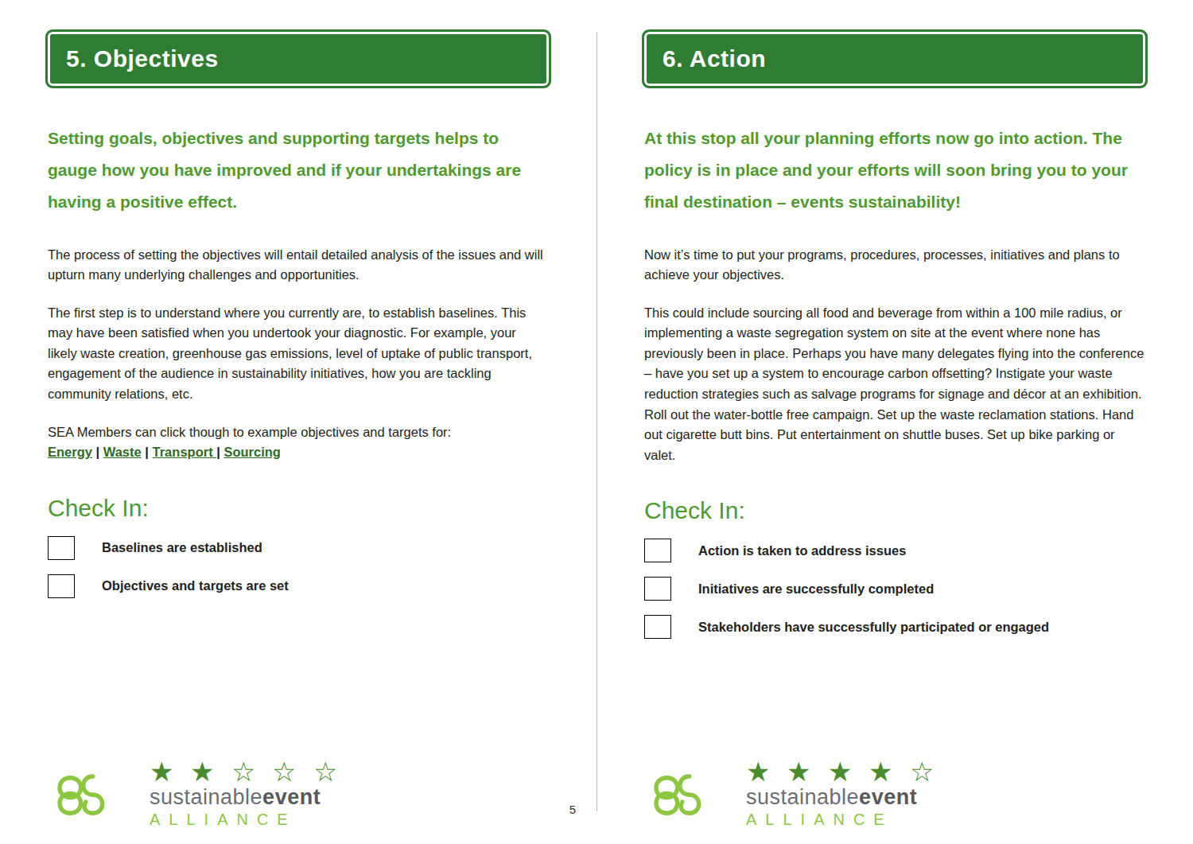5. Objectives
Setting goals, objectives and supporting targets helps to gauge how you have improved and if your undertakings are having a positive effect.
The process of setting the objectives will entail detailed analysis of the issues and will upturn many underlying challenges and opportunities.
The first step is to understand where you currently are, to establish baselines. This may have been satisfied when you undertook your diagnostic. For example, your likely waste creation, greenhouse gas emissions, level of uptake of public transport, engagement of the audience in sustainability initiatives, how you are tackling community relations, etc.
SEA Members can click though to example objectives and targets for:
Energy | Waste | Transport | Sourcing
Check In:
Baselines are established
Objectives and targets are set
★ ★ ☆ ☆ ☆ sustainableevent ALLIANCE
5
6. Action
At this stop all your planning efforts now go into action. The policy is in place and your efforts will soon bring you to your final destination – events sustainability!
Now it’s time to put your programs, procedures, processes, initiatives and plans to achieve your objectives.
This could include sourcing all food and beverage from within a 100 mile radius, or implementing a waste segregation system on site at the event where none has previously been in place. Perhaps you have many delegates flying into the conference – have you set up a system to encourage carbon offsetting? Instigate your waste reduction strategies such as salvage programs for signage and décor at an exhibition. Roll out the water-bottle free campaign. Set up the waste reclamation stations. Hand out cigarette butt bins. Put entertainment on shuttle buses. Set up bike parking or valet.
Check In:
Action is taken to address issues
Initiatives are successfully completed
Stakeholders have successfully participated or engaged
★ ★ ★ ★ ☆ sustainableevent ALLIANCE